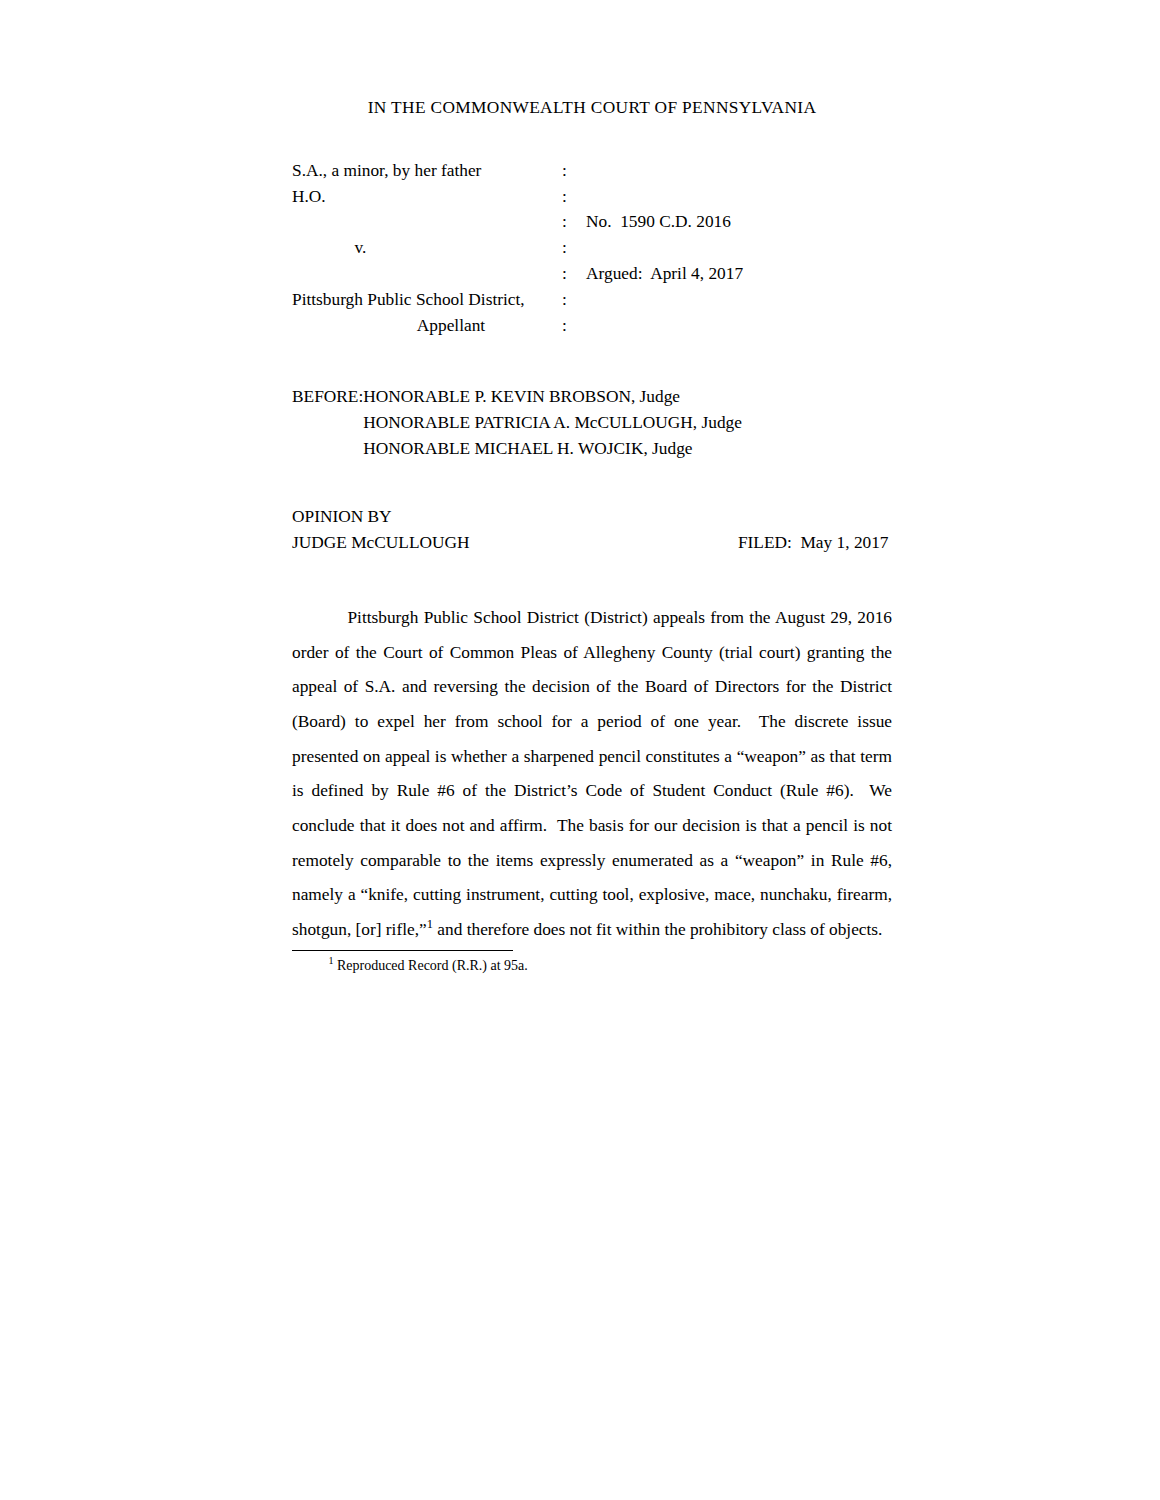IN THE COMMONWEALTH COURT OF PENNSYLVANIA
| S.A., a minor, by her father | : | |
| H.O. | : | |
| | : | No. 1590 C.D. 2016 |
| v. | : | |
| | : | Argued: April 4, 2017 |
| Pittsburgh Public School District, | : | |
| Appellant | : | |
| BEFORE: | HONORABLE P. KEVIN BROBSON, Judge |
| | HONORABLE PATRICIA A. McCULLOUGH, Judge |
| | HONORABLE MICHAEL H. WOJCIK, Judge |
OPINION BY
JUDGE McCULLOUGH
FILED: May 1, 2017
Pittsburgh Public School District (District) appeals from the August 29, 2016 order of the Court of Common Pleas of Allegheny County (trial court) granting the appeal of S.A. and reversing the decision of the Board of Directors for the District (Board) to expel her from school for a period of one year. The discrete issue presented on appeal is whether a sharpened pencil constitutes a “weapon” as that term is defined by Rule #6 of the District’s Code of Student Conduct (Rule #6). We conclude that it does not and affirm. The basis for our decision is that a pencil is not remotely comparable to the items expressly enumerated as a “weapon” in Rule #6, namely a “knife, cutting instrument, cutting tool, explosive, mace, nunchaku, firearm, shotgun, [or] rifle,”1 and therefore does not fit within the prohibitory class of objects.
1 Reproduced Record (R.R.) at 95a.